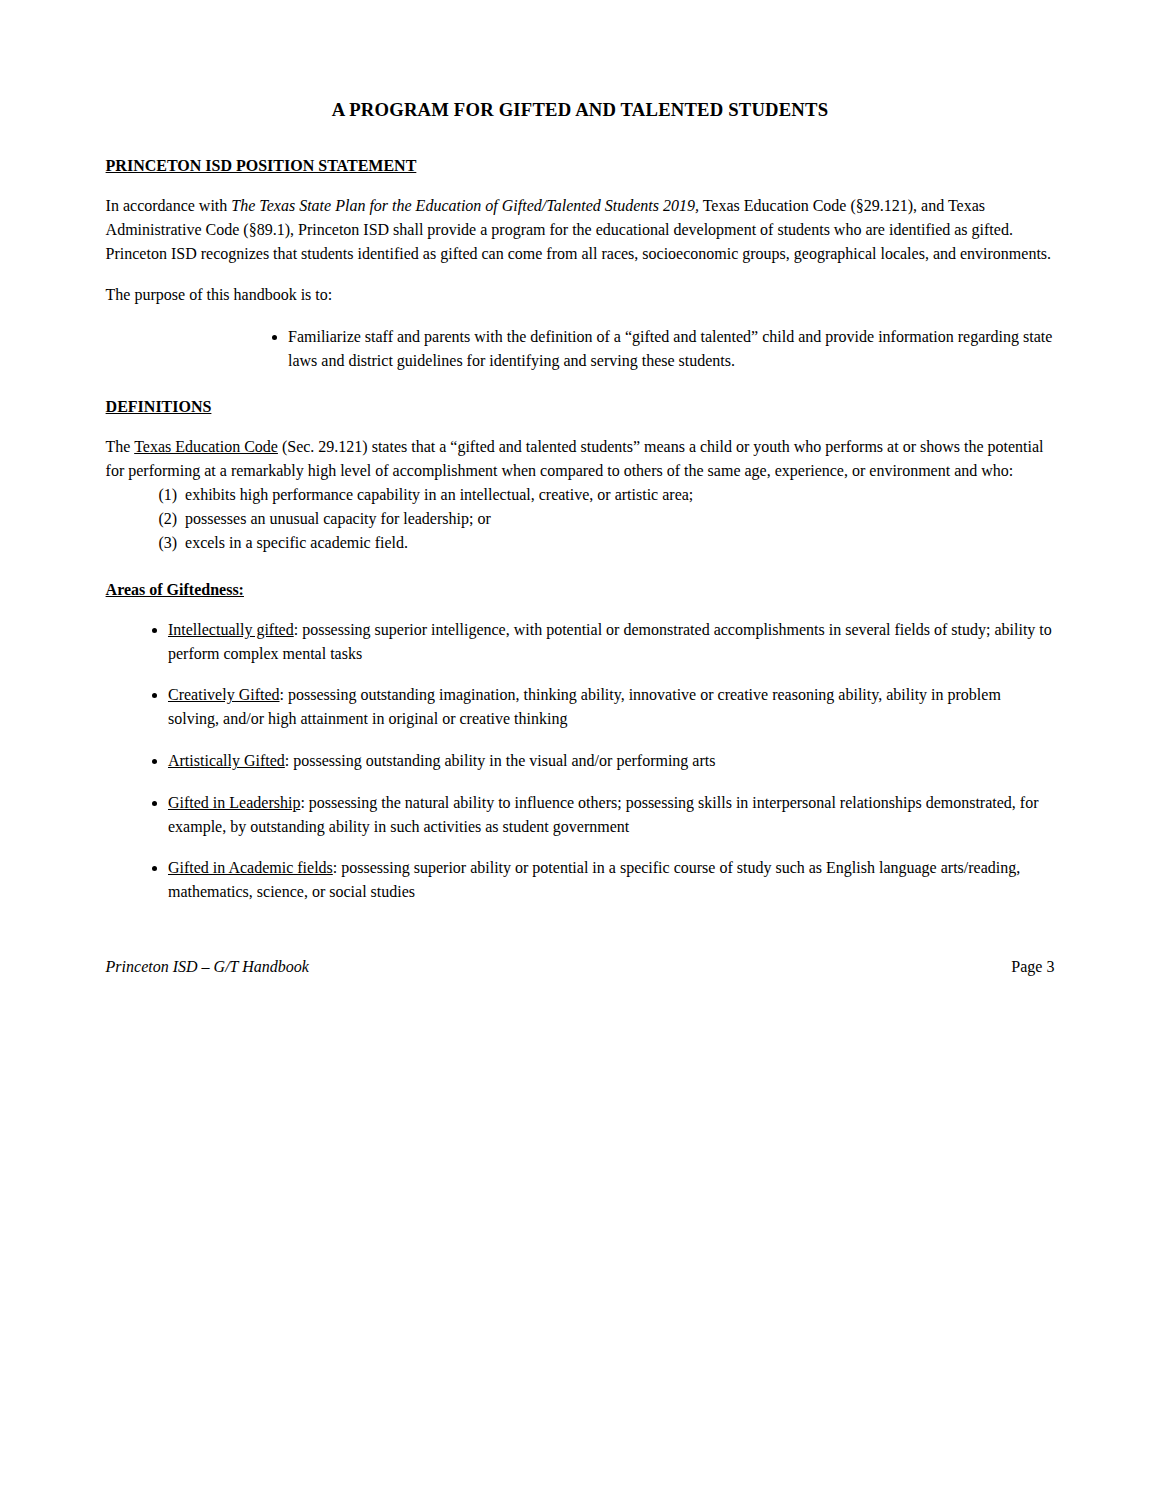A PROGRAM FOR GIFTED AND TALENTED STUDENTS
PRINCETON ISD POSITION STATEMENT
In accordance with The Texas State Plan for the Education of Gifted/Talented Students 2019, Texas Education Code (§29.121), and Texas Administrative Code (§89.1), Princeton ISD shall provide a program for the educational development of students who are identified as gifted. Princeton ISD recognizes that students identified as gifted can come from all races, socioeconomic groups, geographical locales, and environments.
The purpose of this handbook is to:
Familiarize staff and parents with the definition of a “gifted and talented” child and provide information regarding state laws and district guidelines for identifying and serving these students.
DEFINITIONS
The Texas Education Code (Sec. 29.121) states that a “gifted and talented students” means a child or youth who performs at or shows the potential for performing at a remarkably high level of accomplishment when compared to others of the same age, experience, or environment and who:
(1) exhibits high performance capability in an intellectual, creative, or artistic area;
(2) possesses an unusual capacity for leadership; or
(3) excels in a specific academic field.
Areas of Giftedness:
Intellectually gifted: possessing superior intelligence, with potential or demonstrated accomplishments in several fields of study; ability to perform complex mental tasks
Creatively Gifted: possessing outstanding imagination, thinking ability, innovative or creative reasoning ability, ability in problem solving, and/or high attainment in original or creative thinking
Artistically Gifted: possessing outstanding ability in the visual and/or performing arts
Gifted in Leadership: possessing the natural ability to influence others; possessing skills in interpersonal relationships demonstrated, for example, by outstanding ability in such activities as student government
Gifted in Academic fields: possessing superior ability or potential in a specific course of study such as English language arts/reading, mathematics, science, or social studies
Princeton ISD – G/T Handbook Page 3